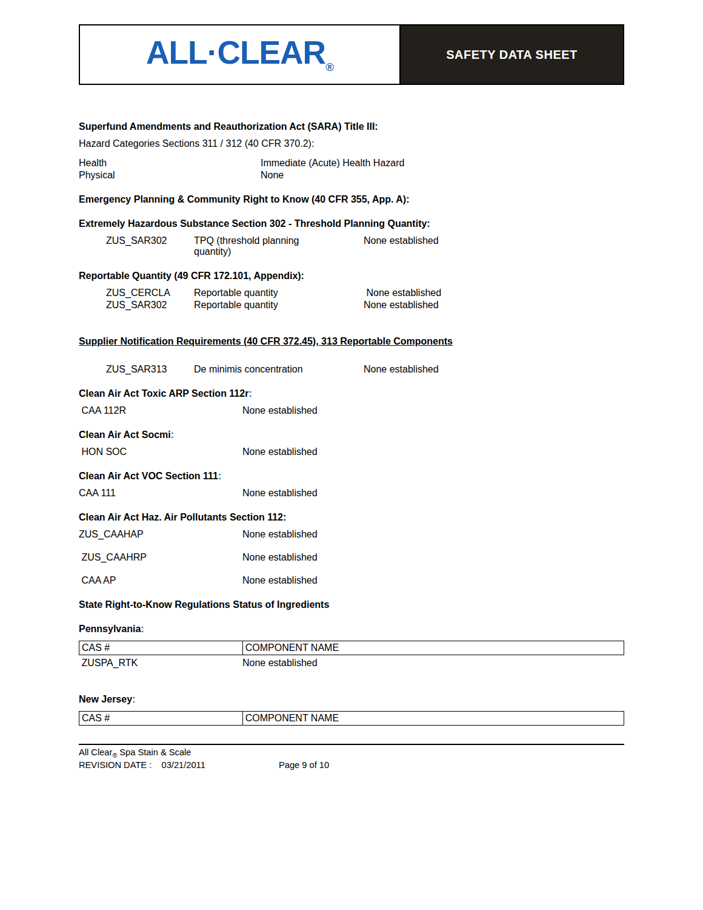ALL·CLEAR®
SAFETY DATA SHEET
Superfund Amendments and Reauthorization Act (SARA) Title III:
Hazard Categories Sections 311 / 312 (40 CFR 370.2):
Health
Immediate (Acute) Health Hazard
Physical
None
Emergency Planning & Community Right to Know (40 CFR 355, App. A):
Extremely Hazardous Substance Section 302 - Threshold Planning Quantity:
ZUS_SAR302
TPQ (threshold planning
quantity)
None established
Reportable Quantity (49 CFR 172.101, Appendix):
ZUS_CERCLA
Reportable quantity
None established
ZUS_SAR302
Reportable quantity
None established
Supplier Notification Requirements (40 CFR 372.45), 313 Reportable Components
ZUS_SAR313
De minimis concentration
None established
Clean Air Act Toxic ARP Section 112r:
CAA 112R
None established
Clean Air Act Socmi:
HON SOC
None established
Clean Air Act VOC Section 111:
CAA 111
None established
Clean Air Act Haz. Air Pollutants Section 112:
ZUS_CAAHAP
None established
ZUS_CAAHRP
None established
CAA AP
None established
State Right-to-Know Regulations Status of Ingredients
Pennsylvania:
| CAS # | COMPONENT NAME |
ZUSPA_RTK
None established
New Jersey:
| CAS # | COMPONENT NAME |
All Clear® Spa Stain & Scale
REVISION DATE : 03/21/2011
Page 9 of 10